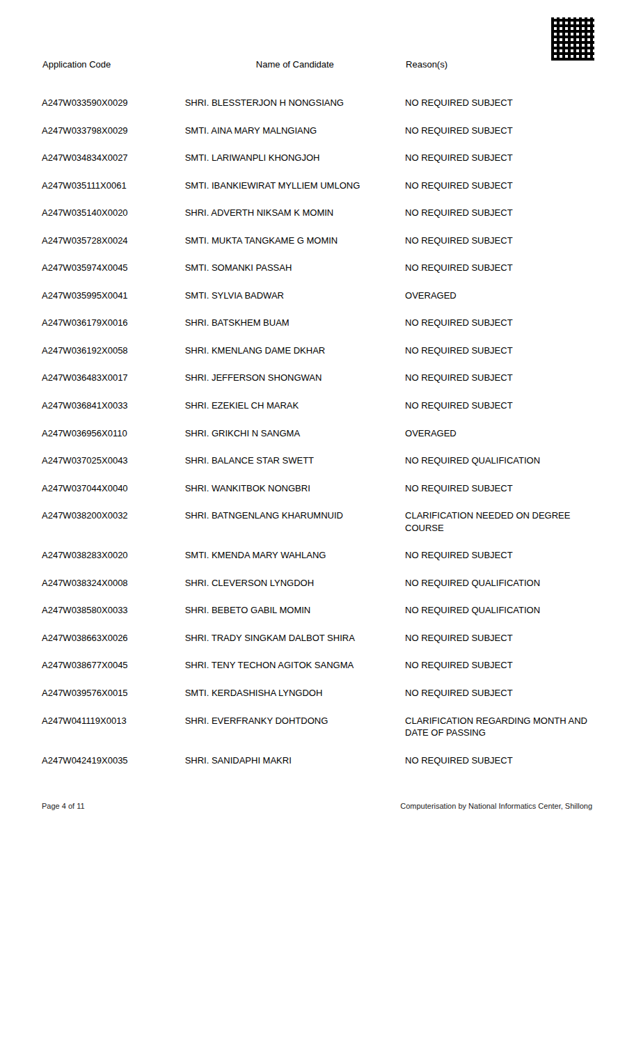| Application Code | Name of Candidate | Reason(s) |
| --- | --- | --- |
| A247W033590X0029 | SHRI. BLESSTERJON H NONGSIANG | NO REQUIRED SUBJECT |
| A247W033798X0029 | SMTI. AINA MARY MALNGIANG | NO REQUIRED SUBJECT |
| A247W034834X0027 | SMTI. LARIWANPLI KHONGJOH | NO REQUIRED SUBJECT |
| A247W035111X0061 | SMTI. IBANKIEWIRAT MYLLIEM UMLONG | NO REQUIRED SUBJECT |
| A247W035140X0020 | SHRI. ADVERTH NIKSAM K MOMIN | NO REQUIRED SUBJECT |
| A247W035728X0024 | SMTI. MUKTA TANGKAME G MOMIN | NO REQUIRED SUBJECT |
| A247W035974X0045 | SMTI. SOMANKI PASSAH | NO REQUIRED SUBJECT |
| A247W035995X0041 | SMTI. SYLVIA BADWAR | OVERAGED |
| A247W036179X0016 | SHRI. BATSKHEM BUAM | NO REQUIRED SUBJECT |
| A247W036192X0058 | SHRI. KMENLANG DAME DKHAR | NO REQUIRED SUBJECT |
| A247W036483X0017 | SHRI. JEFFERSON SHONGWAN | NO REQUIRED SUBJECT |
| A247W036841X0033 | SHRI. EZEKIEL CH MARAK | NO REQUIRED SUBJECT |
| A247W036956X0110 | SHRI. GRIKCHI N SANGMA | OVERAGED |
| A247W037025X0043 | SHRI. BALANCE STAR SWETT | NO REQUIRED QUALIFICATION |
| A247W037044X0040 | SHRI. WANKITBOK NONGBRI | NO REQUIRED SUBJECT |
| A247W038200X0032 | SHRI. BATNGENLANG KHARUMNUID | CLARIFICATION NEEDED ON DEGREE COURSE |
| A247W038283X0020 | SMTI. KMENDA MARY WAHLANG | NO REQUIRED SUBJECT |
| A247W038324X0008 | SHRI. CLEVERSON LYNGDOH | NO REQUIRED QUALIFICATION |
| A247W038580X0033 | SHRI. BEBETO GABIL MOMIN | NO REQUIRED QUALIFICATION |
| A247W038663X0026 | SHRI. TRADY SINGKAM DALBOT SHIRA | NO REQUIRED SUBJECT |
| A247W038677X0045 | SHRI. TENY TECHON AGITOK SANGMA | NO REQUIRED SUBJECT |
| A247W039576X0015 | SMTI. KERDASHISHA LYNGDOH | NO REQUIRED SUBJECT |
| A247W041119X0013 | SHRI. EVERFRANKY DOHTDONG | CLARIFICATION REGARDING MONTH AND DATE OF PASSING |
| A247W042419X0035 | SHRI. SANIDAPHI MAKRI | NO REQUIRED SUBJECT |
Page 4 of 11 Computerisation by National Informatics Center, Shillong